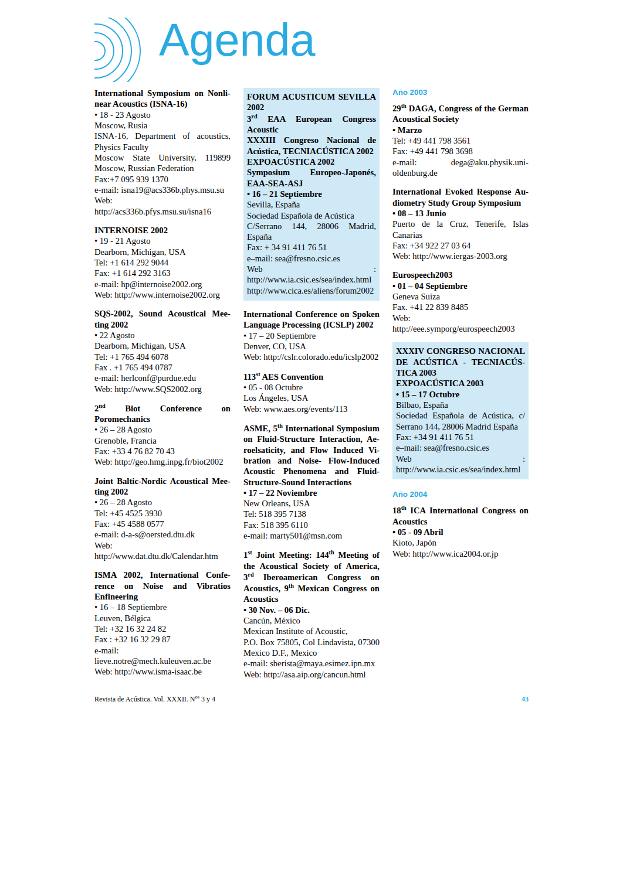Agenda
International Symposium on Nonlinear Acoustics (ISNA-16)
• 18 - 23 Agosto
Moscow, Rusia
ISNA-16, Department of acoustics, Physics Faculty
Moscow State University, 119899 Moscow, Russian Federation
Fax:+7 095 939 1370
e-mail: isna19@acs336b.phys.msu.su
Web:
http://acs336b.pfys.msu.su/isna16
INTERNOISE 2002
• 19 - 21 Agosto
Dearborn, Michigan, USA
Tel: +1 614 292 9044
Fax: +1 614 292 3163
e-mail: hp@internoise2002.org
Web: http://www.internoise2002.org
SQS-2002, Sound Acoustical Meeting 2002
• 22 Agosto
Dearborn, Michigan, USA
Tel: +1 765 494 6078
Fax . +1 765 494 0787
e-mail: herlconf@purdue.edu
Web: http://www.SQS2002.org
2nd Biot Conference on Poromechanics
• 26 – 28 Agosto
Grenoble, Francia
Fax: +33 4 76 82 70 43
Web: http://geo.hmg.inpg.fr/biot2002
Joint Baltic-Nordic Acoustical Meeting 2002
• 26 – 28 Agosto
Tel: +45 4525 3930
Fax: +45 4588 0577
e-mail: d-a-s@oersted.dtu.dk
Web: http://www.dat.dtu.dk/Calendar.htm
ISMA 2002, International Conference on Noise and Vibratios Enfineering
• 16 – 18 Septiembre
Leuven, Bélgica
Tel: +32 16 32 24 82
Fax : +32 16 32 29 87
e-mail:
lieve.notre@mech.kuleuven.ac.be
Web: http://www.isma-isaac.be
FORUM ACUSTICUM SEVILLA 2002
3rd EAA European Congress Acoustic
XXXIII Congreso Nacional de Acústica, TECNIACÚSTICA 2002
EXPOACÚSTICA 2002
Symposium Europeo-Japonés, EAA-SEA-ASJ
• 16 – 21 Septiembre
Sevilla, España
Sociedad Española de Acústica
C/Serrano 144, 28006 Madrid, España
Fax: + 34 91 411 76 51
e–mail: sea@fresno.csic.es
Web : http://www.ia.csic.es/sea/index.html
http://www.cica.es/aliens/forum2002
International Conference on Spoken Language Processing (ICSLP) 2002
• 17 – 20 Septiembre
Denver, CO, USA
Web: http://cslr.colorado.edu/icslp2002
113st AES Convention
• 05 - 08 Octubre
Los Ángeles, USA
Web: www.aes.org/events/113
ASME, 5th International Symposium on Fluid-Structure Interaction, Aeroelsaticity, and Flow Induced Vibration and Noise- Flow-Induced Acoustic Phenomena and Fluid-Structure-Sound Interactions
• 17 – 22 Noviembre
New Orleans, USA
Tel: 518 395 7138
Fax: 518 395 6110
e-mail: marty501@msn.com
1st Joint Meeting: 144th Meeting of the Acoustical Society of America, 3rd Iberoamerican Congress on Acoustics, 9th Mexican Congress on Acoustics
• 30 Nov. – 06 Dic.
Cancún, México
Mexican Institute of Acoustic,
P.O. Box 75805, Col Lindavista, 07300 Mexico D.F., Mexico
e-mail: sberista@maya.esimez.ipn.mx
Web: http://asa.aip.org/cancun.html
Año 2003
29th DAGA, Congress of the German Acoustical Society
• Marzo
Tel: +49 441 798 3561
Fax: +49 441 798 3698
e-mail: dega@aku.physik.uni-oldenburg.de
International Evoked Response Audiometry Study Group Symposium
• 08 – 13 Junio
Puerto de la Cruz, Tenerife, Islas Canarias
Fax: +34 922 27 03 64
Web: http://www.iergas-2003.org
Eurospeech2003
• 01 – 04 Septiembre
Geneva Suiza
Fax. +41 22 839 8485
Web: http://eee.symporg/eurospeech2003
XXXIV CONGRESO NACIONAL DE ACÚSTICA - TECNIACÚSTICA 2003
EXPOACÚSTICA 2003
• 15 – 17 Octubre
Bilbao, España
Sociedad Española de Acústica, c/ Serrano 144, 28006 Madrid España
Fax: +34 91 411 76 51
e–mail: sea@fresno.csic.es
Web : http://www.ia.csic.es/sea/index.html
Año 2004
18th ICA International Congress on Acoustics
• 05 - 09 Abril
Kioto, Japón
Web: http://www.ica2004.or.jp
Revista de Acústica. Vol. XXXII. Nos 3 y 4
43